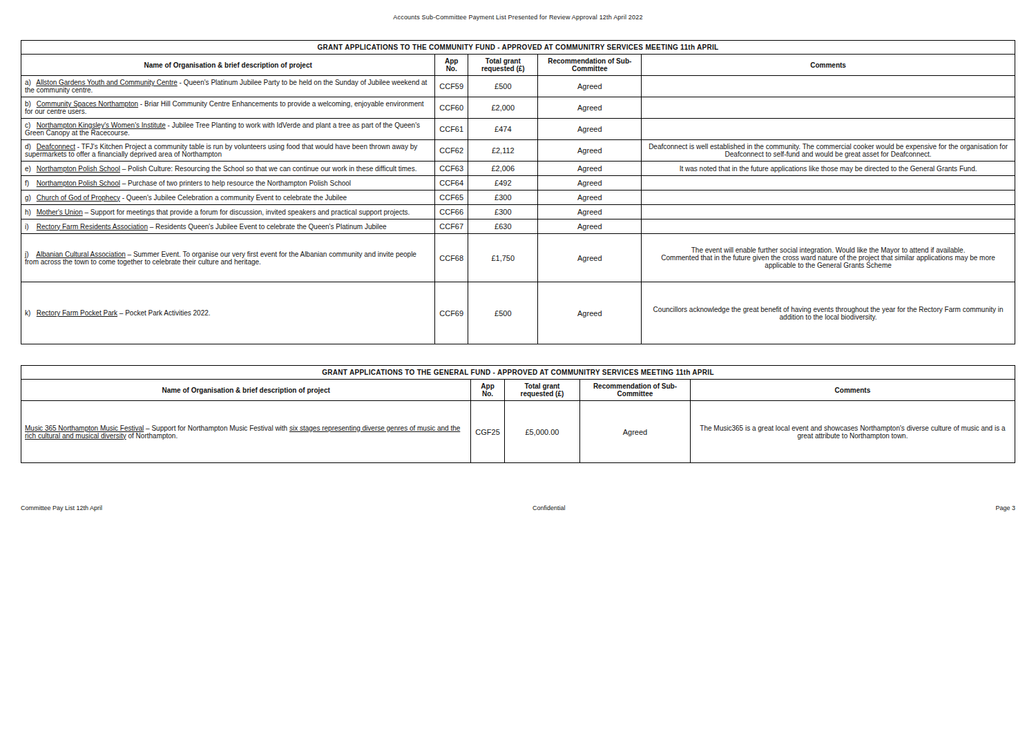Accounts Sub-Committee Payment List Presented for Review Approval 12th April 2022
GRANT APPLICATIONS TO THE COMMUNITY FUND - APPROVED AT COMMUNITRY SERVICES MEETING 11th APRIL
| Name of Organisation & brief description of project | App No. | Total grant requested (£) | Recommendation of Sub-Committee | Comments |
| --- | --- | --- | --- | --- |
| a) Allston Gardens Youth and Community Centre - Queen's Platinum Jubilee Party to be held on the Sunday of Jubilee weekend at the community centre. | CCF59 | £500 | Agreed | |
| b) Community Spaces Northampton - Briar Hill Community Centre Enhancements to provide a welcoming, enjoyable environment for our centre users. | CCF60 | £2,000 | Agreed | |
| c) Northampton Kingsley's Women's Institute - Jubilee Tree Planting to work with IdVerde and plant a tree as part of the Queen's Green Canopy at the Racecourse. | CCF61 | £474 | Agreed | |
| d) Deafconnect - TFJ's Kitchen Project a community table is run by volunteers using food that would have been thrown away by supermarkets to offer a financially deprived area of Northampton | CCF62 | £2,112 | Agreed | Deafconnect is well established in the community. The commercial cooker would be expensive for the organisation for Deafconnect to self-fund and would be great asset for Deafconnect. |
| e) Northampton Polish School – Polish Culture: Resourcing the School so that we can continue our work in these difficult times. | CCF63 | £2,006 | Agreed | It was noted that in the future applications like those may be directed to the General Grants Fund. |
| f) Northampton Polish School – Purchase of two printers to help resource the Northampton Polish School | CCF64 | £492 | Agreed | |
| g) Church of God of Prophecy - Queen's Jubilee Celebration a community Event to celebrate the Jubilee | CCF65 | £300 | Agreed | |
| h) Mother's Union – Support for meetings that provide a forum for discussion, invited speakers and practical support projects. | CCF66 | £300 | Agreed | |
| i) Rectory Farm Residents Association – Residents Queen's Jubilee Event to celebrate the Queen's Platinum Jubilee | CCF67 | £630 | Agreed | |
| j) Albanian Cultural Association – Summer Event. To organise our very first event for the Albanian community and invite people from across the town to come together to celebrate their culture and heritage. | CCF68 | £1,750 | Agreed | The event will enable further social integration. Would like the Mayor to attend if available. Commented that in the future given the cross ward nature of the project that similar applications may be more applicable to the General Grants Scheme |
| k) Rectory Farm Pocket Park – Pocket Park Activities 2022. | CCF69 | £500 | Agreed | Councillors acknowledge the great benefit of having events throughout the year for the Rectory Farm community in addition to the local biodiversity. |
GRANT APPLICATIONS TO THE GENERAL FUND - APPROVED AT COMMUNITRY SERVICES MEETING 11th APRIL
| Name of Organisation & brief description of project | App No. | Total grant requested (£) | Recommendation of Sub-Committee | Comments |
| --- | --- | --- | --- | --- |
| Music 365 Northampton Music Festival – Support for Northampton Music Festival with six stages representing diverse genres of music and the rich cultural and musical diversity of Northampton. | CGF25 | £5,000.00 | Agreed | The Music365 is a great local event and showcases Northampton's diverse culture of music and is a great attribute to Northampton town. |
Committee Pay List 12th April
Confidential
Page 3